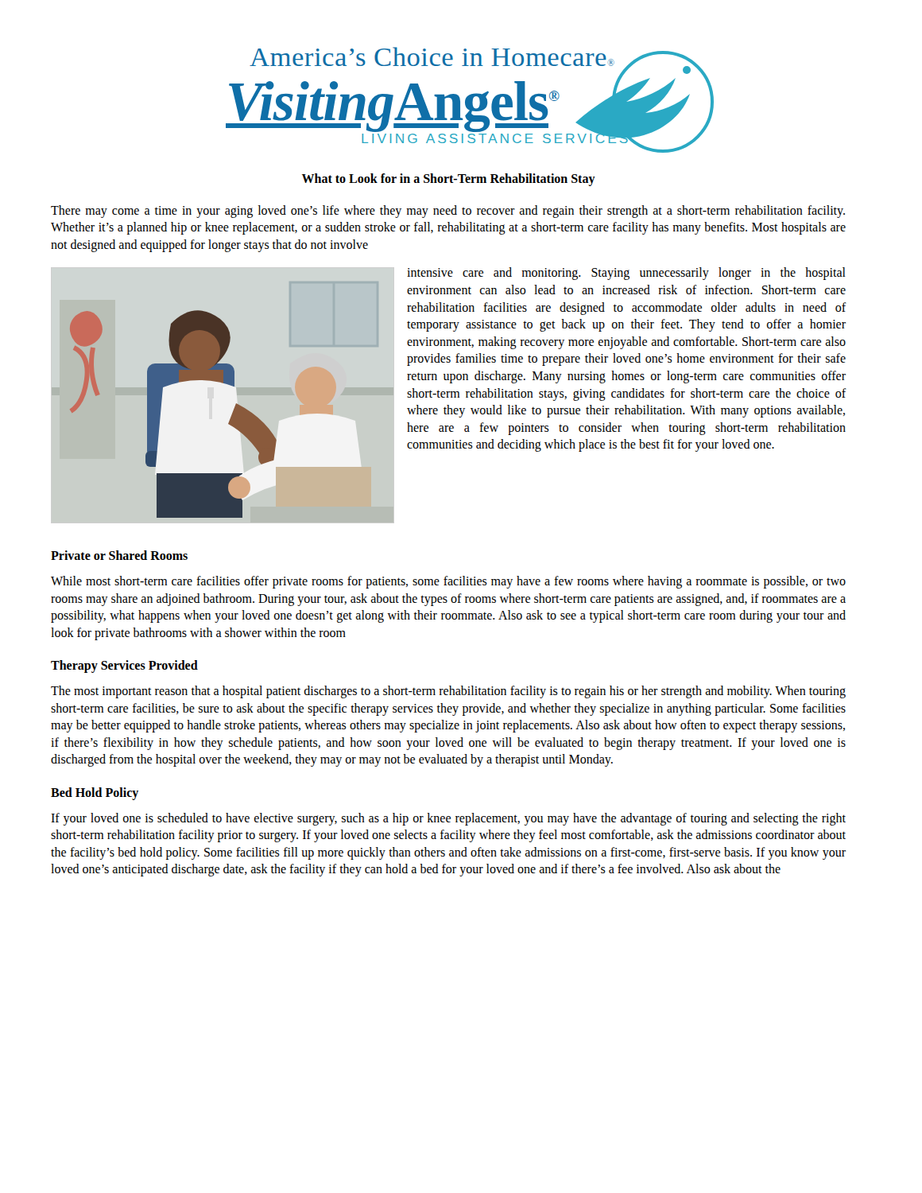America’s Choice in Homecare®
Visiting Angels®
LIVING ASSISTANCE SERVICES
What to Look for in a Short-Term Rehabilitation Stay
There may come a time in your aging loved one’s life where they may need to recover and regain their strength at a short-term rehabilitation facility. Whether it’s a planned hip or knee replacement, or a sudden stroke or fall, rehabilitating at a short-term care facility has many benefits. Most hospitals are not designed and equipped for longer stays that do not involve
intensive care and monitoring. Staying unnecessarily longer in the hospital environment can also lead to an increased risk of infection. Short-term care rehabilitation facilities are designed to accommodate older adults in need of temporary assistance to get back up on their feet. They tend to offer a homier environment, making recovery more enjoyable and comfortable. Short-term care also provides families time to prepare their loved one’s home environment for their safe return upon discharge. Many nursing homes or long-term care communities offer short-term rehabilitation stays, giving candidates for short-term care the choice of where they would like to pursue their rehabilitation. With many options available, here are a few pointers to consider when touring short-term rehabilitation communities and deciding which place is the best fit for your loved one.
Private or Shared Rooms
While most short-term care facilities offer private rooms for patients, some facilities may have a few rooms where having a roommate is possible, or two rooms may share an adjoined bathroom. During your tour, ask about the types of rooms where short-term care patients are assigned, and, if roommates are a possibility, what happens when your loved one doesn’t get along with their roommate. Also ask to see a typical short-term care room during your tour and look for private bathrooms with a shower within the room
Therapy Services Provided
The most important reason that a hospital patient discharges to a short-term rehabilitation facility is to regain his or her strength and mobility. When touring short-term care facilities, be sure to ask about the specific therapy services they provide, and whether they specialize in anything particular. Some facilities may be better equipped to handle stroke patients, whereas others may specialize in joint replacements. Also ask about how often to expect therapy sessions, if there’s flexibility in how they schedule patients, and how soon your loved one will be evaluated to begin therapy treatment. If your loved one is discharged from the hospital over the weekend, they may or may not be evaluated by a therapist until Monday.
Bed Hold Policy
If your loved one is scheduled to have elective surgery, such as a hip or knee replacement, you may have the advantage of touring and selecting the right short-term rehabilitation facility prior to surgery. If your loved one selects a facility where they feel most comfortable, ask the admissions coordinator about the facility’s bed hold policy. Some facilities fill up more quickly than others and often take admissions on a first-come, first-serve basis. If you know your loved one’s anticipated discharge date, ask the facility if they can hold a bed for your loved one and if there’s a fee involved. Also ask about the